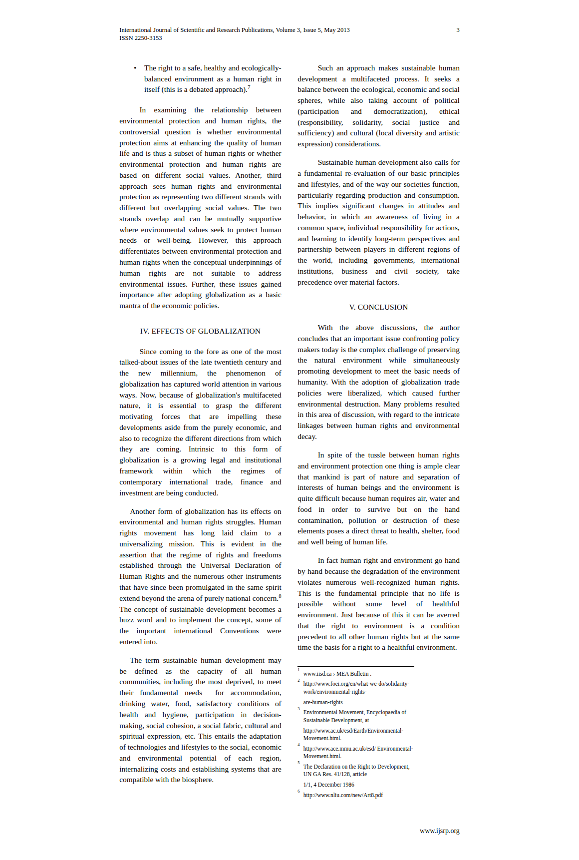International Journal of Scientific and Research Publications, Volume 3, Issue 5, May 2013
ISSN 2250-3153
3
The right to a safe, healthy and ecologically-balanced environment as a human right in itself (this is a debated approach).7
In examining the relationship between environmental protection and human rights, the controversial question is whether environmental protection aims at enhancing the quality of human life and is thus a subset of human rights or whether environmental protection and human rights are based on different social values. Another, third approach sees human rights and environmental protection as representing two different strands with different but overlapping social values. The two strands overlap and can be mutually supportive where environmental values seek to protect human needs or well-being. However, this approach differentiates between environmental protection and human rights when the conceptual underpinnings of human rights are not suitable to address environmental issues. Further, these issues gained importance after adopting globalization as a basic mantra of the economic policies.
IV. EFFECTS OF GLOBALIZATION
Since coming to the fore as one of the most talked-about issues of the late twentieth century and the new millennium, the phenomenon of globalization has captured world attention in various ways. Now, because of globalization's multifaceted nature, it is essential to grasp the different motivating forces that are impelling these developments aside from the purely economic, and also to recognize the different directions from which they are coming. Intrinsic to this form of globalization is a growing legal and institutional framework within which the regimes of contemporary international trade, finance and investment are being conducted.
Another form of globalization has its effects on environmental and human rights struggles. Human rights movement has long laid claim to a universalizing mission. This is evident in the assertion that the regime of rights and freedoms established through the Universal Declaration of Human Rights and the numerous other instruments that have since been promulgated in the same spirit extend beyond the arena of purely national concern.8 The concept of sustainable development becomes a buzz word and to implement the concept, some of the important international Conventions were entered into.
The term sustainable human development may be defined as the capacity of all human communities, including the most deprived, to meet their fundamental needs for accommodation, drinking water, food, satisfactory conditions of health and hygiene, participation in decision-making, social cohesion, a social fabric, cultural and spiritual expression, etc. This entails the adaptation of technologies and lifestyles to the social, economic and environmental potential of each region, internalizing costs and establishing systems that are compatible with the biosphere.
Such an approach makes sustainable human development a multifaceted process. It seeks a balance between the ecological, economic and social spheres, while also taking account of political (participation and democratization), ethical (responsibility, solidarity, social justice and sufficiency) and cultural (local diversity and artistic expression) considerations.
Sustainable human development also calls for a fundamental re-evaluation of our basic principles and lifestyles, and of the way our societies function, particularly regarding production and consumption. This implies significant changes in attitudes and behavior, in which an awareness of living in a common space, individual responsibility for actions, and learning to identify long-term perspectives and partnership between players in different regions of the world, including governments, international institutions, business and civil society, take precedence over material factors.
V. CONCLUSION
With the above discussions, the author concludes that an important issue confronting policy makers today is the complex challenge of preserving the natural environment while simultaneously promoting development to meet the basic needs of humanity. With the adoption of globalization trade policies were liberalized, which caused further environmental destruction. Many problems resulted in this area of discussion, with regard to the intricate linkages between human rights and environmental decay.
In spite of the tussle between human rights and environment protection one thing is ample clear that mankind is part of nature and separation of interests of human beings and the environment is quite difficult because human requires air, water and food in order to survive but on the hand contamination, pollution or destruction of these elements poses a direct threat to health, shelter, food and well being of human life.
In fact human right and environment go hand by hand because the degradation of the environment violates numerous well-recognized human rights. This is the fundamental principle that no life is possible without some level of healthful environment. Just because of this it can be averred that the right to environment is a condition precedent to all other human rights but at the same time the basis for a right to a healthful environment.
1 www.iisd.ca › MEA Bulletin .
2 http://www.foei.org/en/what-we-do/solidarity-work/environmental-rights-
are-human-rights
3 Environmental Movement, Encyclopaedia of Sustainable Development, at
http://www.ac.uk/esd/Earth/Environmental-Movement.html.
4 http://www.ace.mmu.ac.uk/esd/ Environmental-Movement.html.
5The Declaration on the Right to Development, UN GA Res. 41/128, article
1/1, 4 December 1986
6 http://www.nliu.com/new/Art8.pdf
www.ijsrp.org